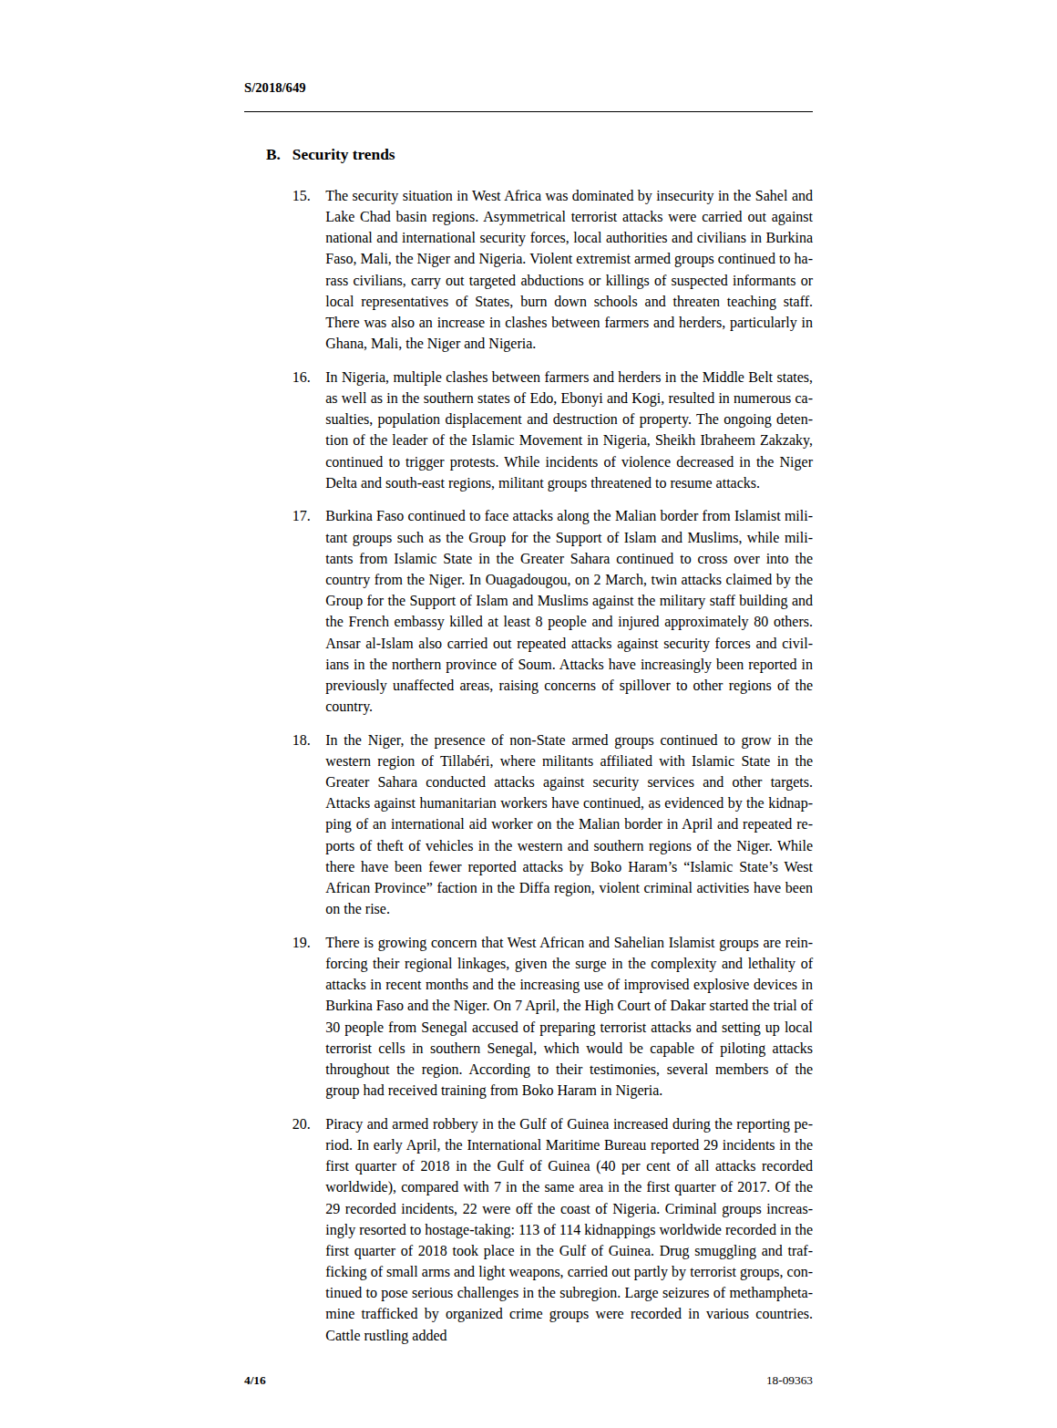S/2018/649
B. Security trends
15. The security situation in West Africa was dominated by insecurity in the Sahel and Lake Chad basin regions. Asymmetrical terrorist attacks were carried out against national and international security forces, local authorities and civilians in Burkina Faso, Mali, the Niger and Nigeria. Violent extremist armed groups continued to harass civilians, carry out targeted abductions or killings of suspected informants or local representatives of States, burn down schools and threaten teaching staff. There was also an increase in clashes between farmers and herders, particularly in Ghana, Mali, the Niger and Nigeria.
16. In Nigeria, multiple clashes between farmers and herders in the Middle Belt states, as well as in the southern states of Edo, Ebonyi and Kogi, resulted in numerous casualties, population displacement and destruction of property. The ongoing detention of the leader of the Islamic Movement in Nigeria, Sheikh Ibraheem Zakzaky, continued to trigger protests. While incidents of violence decreased in the Niger Delta and south-east regions, militant groups threatened to resume attacks.
17. Burkina Faso continued to face attacks along the Malian border from Islamist militant groups such as the Group for the Support of Islam and Muslims, while militants from Islamic State in the Greater Sahara continued to cross over into the country from the Niger. In Ouagadougou, on 2 March, twin attacks claimed by the Group for the Support of Islam and Muslims against the military staff building and the French embassy killed at least 8 people and injured approximately 80 others. Ansar al-Islam also carried out repeated attacks against security forces and civilians in the northern province of Soum. Attacks have increasingly been reported in previously unaffected areas, raising concerns of spillover to other regions of the country.
18. In the Niger, the presence of non-State armed groups continued to grow in the western region of Tillabéri, where militants affiliated with Islamic State in the Greater Sahara conducted attacks against security services and other targets. Attacks against humanitarian workers have continued, as evidenced by the kidnapping of an international aid worker on the Malian border in April and repeated reports of theft of vehicles in the western and southern regions of the Niger. While there have been fewer reported attacks by Boko Haram’s “Islamic State’s West African Province” faction in the Diffa region, violent criminal activities have been on the rise.
19. There is growing concern that West African and Sahelian Islamist groups are reinforcing their regional linkages, given the surge in the complexity and lethality of attacks in recent months and the increasing use of improvised explosive devices in Burkina Faso and the Niger. On 7 April, the High Court of Dakar started the trial of 30 people from Senegal accused of preparing terrorist attacks and setting up local terrorist cells in southern Senegal, which would be capable of piloting attacks throughout the region. According to their testimonies, several members of the group had received training from Boko Haram in Nigeria.
20. Piracy and armed robbery in the Gulf of Guinea increased during the reporting period. In early April, the International Maritime Bureau reported 29 incidents in the first quarter of 2018 in the Gulf of Guinea (40 per cent of all attacks recorded worldwide), compared with 7 in the same area in the first quarter of 2017. Of the 29 recorded incidents, 22 were off the coast of Nigeria. Criminal groups increasingly resorted to hostage-taking: 113 of 114 kidnappings worldwide recorded in the first quarter of 2018 took place in the Gulf of Guinea. Drug smuggling and trafficking of small arms and light weapons, carried out partly by terrorist groups, continued to pose serious challenges in the subregion. Large seizures of methamphetamine trafficked by organized crime groups were recorded in various countries. Cattle rustling added
4/16 18-09363